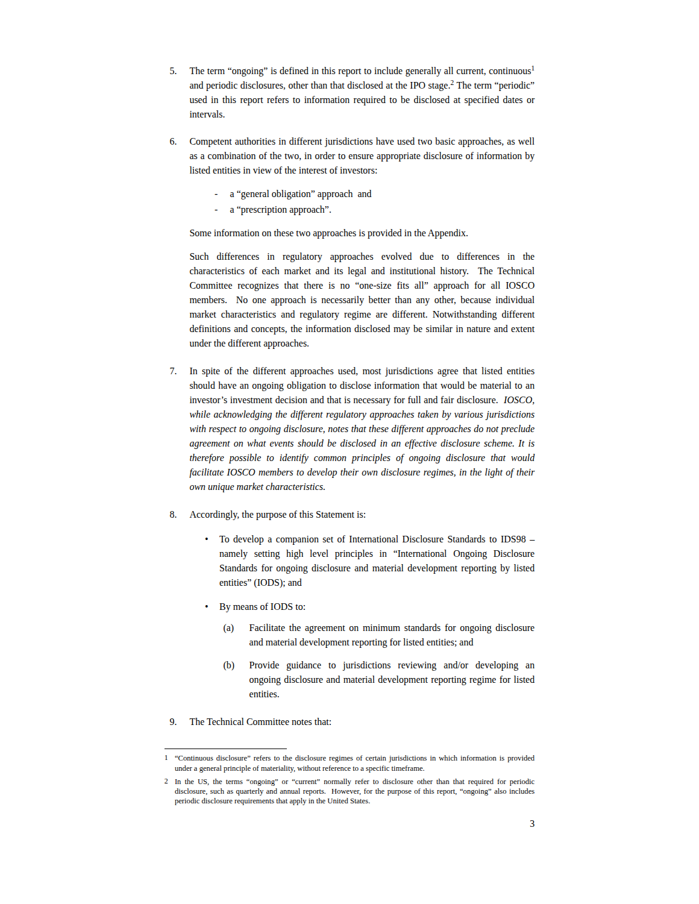5. The term “ongoing” is defined in this report to include generally all current, continuous1 and periodic disclosures, other than that disclosed at the IPO stage.2 The term “periodic” used in this report refers to information required to be disclosed at specified dates or intervals.
6. Competent authorities in different jurisdictions have used two basic approaches, as well as a combination of the two, in order to ensure appropriate disclosure of information by listed entities in view of the interest of investors:
-a “general obligation” approach and
-a “prescription approach”.
Some information on these two approaches is provided in the Appendix.
Such differences in regulatory approaches evolved due to differences in the characteristics of each market and its legal and institutional history. The Technical Committee recognizes that there is no “one-size fits all” approach for all IOSCO members. No one approach is necessarily better than any other, because individual market characteristics and regulatory regime are different. Notwithstanding different definitions and concepts, the information disclosed may be similar in nature and extent under the different approaches.
7. In spite of the different approaches used, most jurisdictions agree that listed entities should have an ongoing obligation to disclose information that would be material to an investor’s investment decision and that is necessary for full and fair disclosure. IOSCO, while acknowledging the different regulatory approaches taken by various jurisdictions with respect to ongoing disclosure, notes that these different approaches do not preclude agreement on what events should be disclosed in an effective disclosure scheme. It is therefore possible to identify common principles of ongoing disclosure that would facilitate IOSCO members to develop their own disclosure regimes, in the light of their own unique market characteristics.
8. Accordingly, the purpose of this Statement is:
• To develop a companion set of International Disclosure Standards to IDS98 – namely setting high level principles in “International Ongoing Disclosure Standards for ongoing disclosure and material development reporting by listed entities” (IODS); and
• By means of IODS to:
(a) Facilitate the agreement on minimum standards for ongoing disclosure and material development reporting for listed entities; and
(b) Provide guidance to jurisdictions reviewing and/or developing an ongoing disclosure and material development reporting regime for listed entities.
9. The Technical Committee notes that:
1 “Continuous disclosure” refers to the disclosure regimes of certain jurisdictions in which information is provided under a general principle of materiality, without reference to a specific timeframe.
2 In the US, the terms “ongoing” or “current” normally refer to disclosure other than that required for periodic disclosure, such as quarterly and annual reports. However, for the purpose of this report, “ongoing” also includes periodic disclosure requirements that apply in the United States.
3